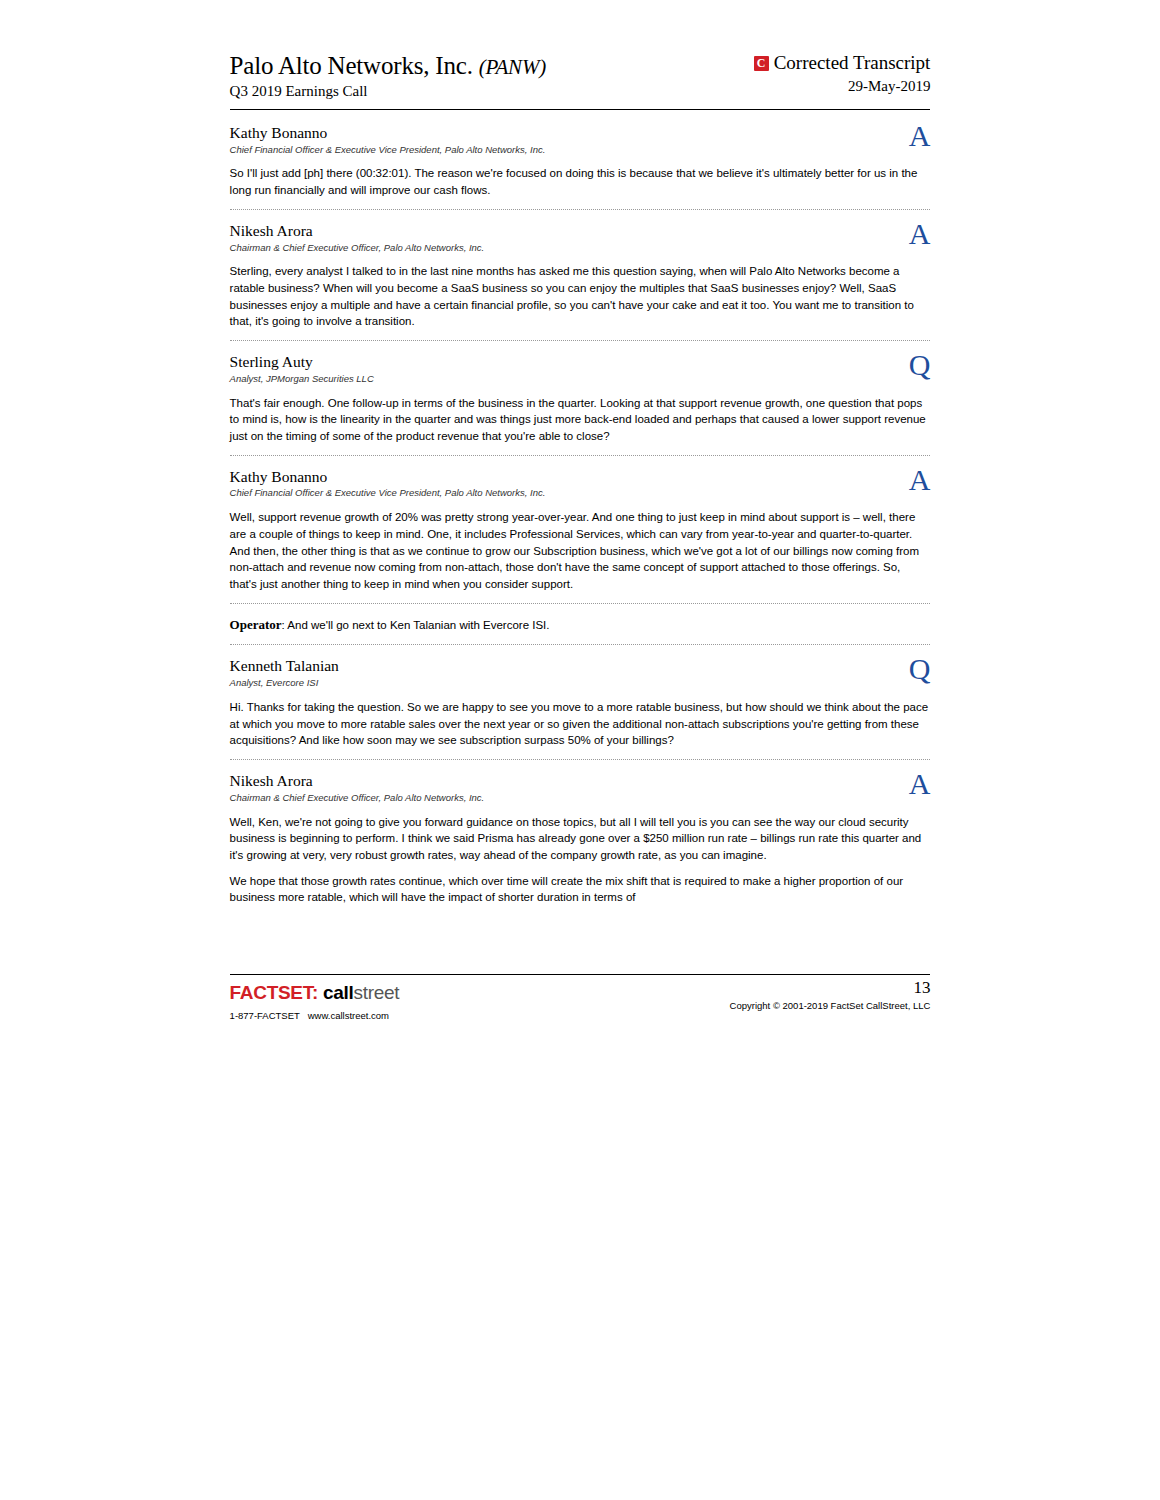Palo Alto Networks, Inc. (PANW)
Q3 2019 Earnings Call
CCorrected Transcript
29-May-2019
Kathy Bonanno
Chief Financial Officer & Executive Vice President, Palo Alto Networks, Inc.
A
So I'll just add [ph] there (00:32:01). The reason we're focused on doing this is because that we believe it's ultimately better for us in the long run financially and will improve our cash flows.
Nikesh Arora
Chairman & Chief Executive Officer, Palo Alto Networks, Inc.
A
Sterling, every analyst I talked to in the last nine months has asked me this question saying, when will Palo Alto Networks become a ratable business? When will you become a SaaS business so you can enjoy the multiples that SaaS businesses enjoy? Well, SaaS businesses enjoy a multiple and have a certain financial profile, so you can't have your cake and eat it too. You want me to transition to that, it's going to involve a transition.
Sterling Auty
Analyst, JPMorgan Securities LLC
Q
That's fair enough. One follow-up in terms of the business in the quarter. Looking at that support revenue growth, one question that pops to mind is, how is the linearity in the quarter and was things just more back-end loaded and perhaps that caused a lower support revenue just on the timing of some of the product revenue that you're able to close?
Kathy Bonanno
Chief Financial Officer & Executive Vice President, Palo Alto Networks, Inc.
A
Well, support revenue growth of 20% was pretty strong year-over-year. And one thing to just keep in mind about support is – well, there are a couple of things to keep in mind. One, it includes Professional Services, which can vary from year-to-year and quarter-to-quarter. And then, the other thing is that as we continue to grow our Subscription business, which we've got a lot of our billings now coming from non-attach and revenue now coming from non-attach, those don't have the same concept of support attached to those offerings. So, that's just another thing to keep in mind when you consider support.
Operator: And we'll go next to Ken Talanian with Evercore ISI.
Kenneth Talanian
Analyst, Evercore ISI
Q
Hi. Thanks for taking the question. So we are happy to see you move to a more ratable business, but how should we think about the pace at which you move to more ratable sales over the next year or so given the additional non-attach subscriptions you're getting from these acquisitions? And like how soon may we see subscription surpass 50% of your billings?
Nikesh Arora
Chairman & Chief Executive Officer, Palo Alto Networks, Inc.
A
Well, Ken, we're not going to give you forward guidance on those topics, but all I will tell you is you can see the way our cloud security business is beginning to perform. I think we said Prisma has already gone over a $250 million run rate – billings run rate this quarter and it's growing at very, very robust growth rates, way ahead of the company growth rate, as you can imagine.
We hope that those growth rates continue, which over time will create the mix shift that is required to make a higher proportion of our business more ratable, which will have the impact of shorter duration in terms of
FACTSET: call street
1-877-FACTSET www.callstreet.com
13
Copyright © 2001-2019 FactSet CallStreet, LLC